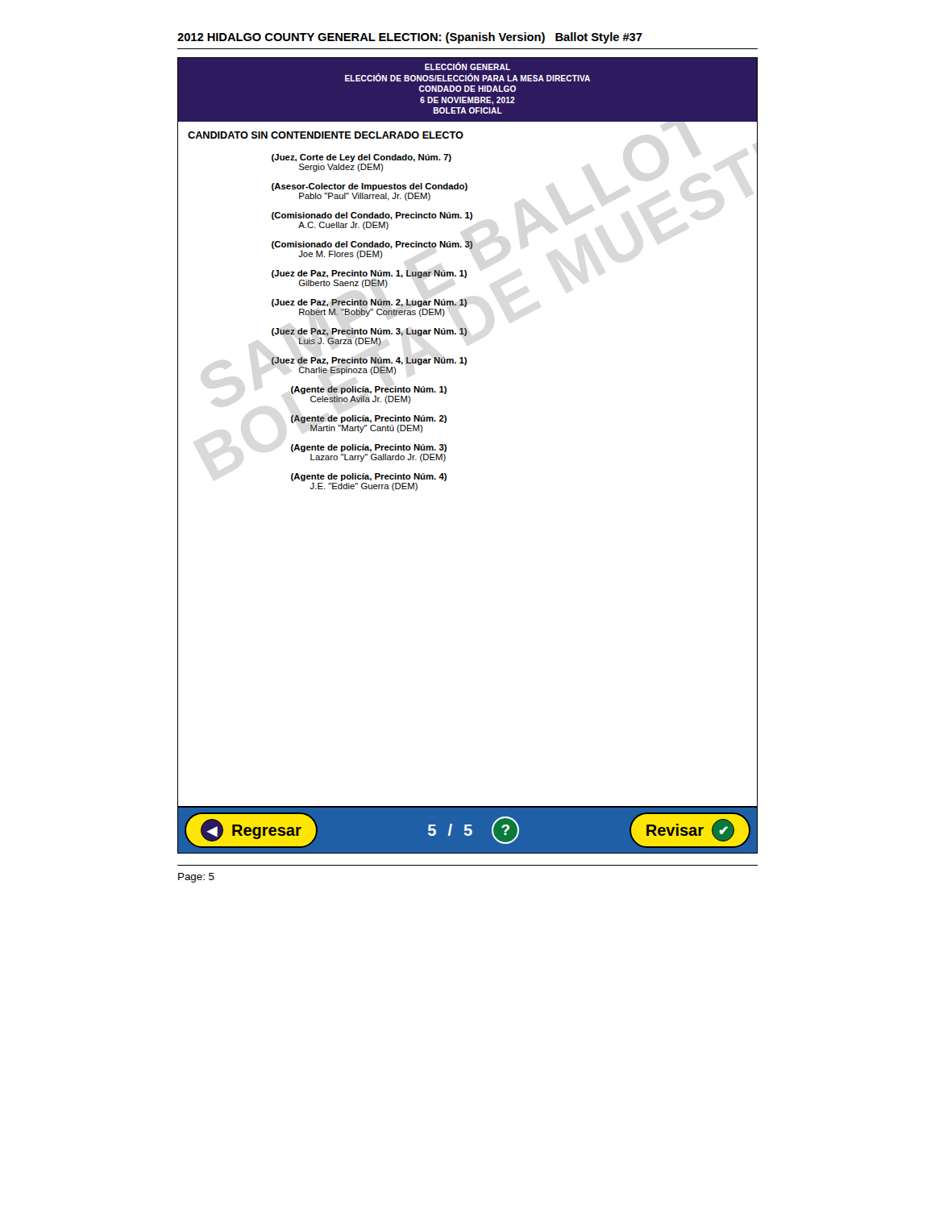2012 HIDALGO COUNTY GENERAL ELECTION: (Spanish Version) Ballot Style #37
ELECCIÓN GENERAL
ELECCIÓN DE BONOS/ELECCIÓN PARA LA MESA DIRECTIVA
CONDADO DE HIDALGO
6 DE NOVIEMBRE, 2012
BOLETA OFICIAL
SAMPLE BALLOT
BOLETA DE MUESTRA
CANDIDATO SIN CONTENDIENTE DECLARADO ELECTO
(Juez, Corte de Ley del Condado, Núm. 7)
Sergio Valdez (DEM)
(Asesor-Colector de Impuestos del Condado)
Pablo "Paul" Villarreal, Jr. (DEM)
(Comisionado del Condado, Precincto Núm. 1)
A.C. Cuellar Jr. (DEM)
(Comisionado del Condado, Precincto Núm. 3)
Joe M. Flores (DEM)
(Juez de Paz, Precinto Núm. 1, Lugar Núm. 1)
Gilberto Saenz (DEM)
(Juez de Paz, Precinto Núm. 2, Lugar Núm. 1)
Robert M. "Bobby" Contreras (DEM)
(Juez de Paz, Precinto Núm. 3, Lugar Núm. 1)
Luis J. Garza (DEM)
(Juez de Paz, Precinto Núm. 4, Lugar Núm. 1)
Charlie Espinoza (DEM)
(Agente de policía, Precinto Núm. 1)
Celestino Avila Jr. (DEM)
(Agente de policía, Precinto Núm. 2)
Martin "Marty" Cantú (DEM)
(Agente de policía, Precinto Núm. 3)
Lazaro "Larry" Gallardo Jr. (DEM)
(Agente de policía, Precinto Núm. 4)
J.E. "Eddie" Guerra (DEM)
◀ Regresar
5/5 ?
Revisar ✔
Page: 5